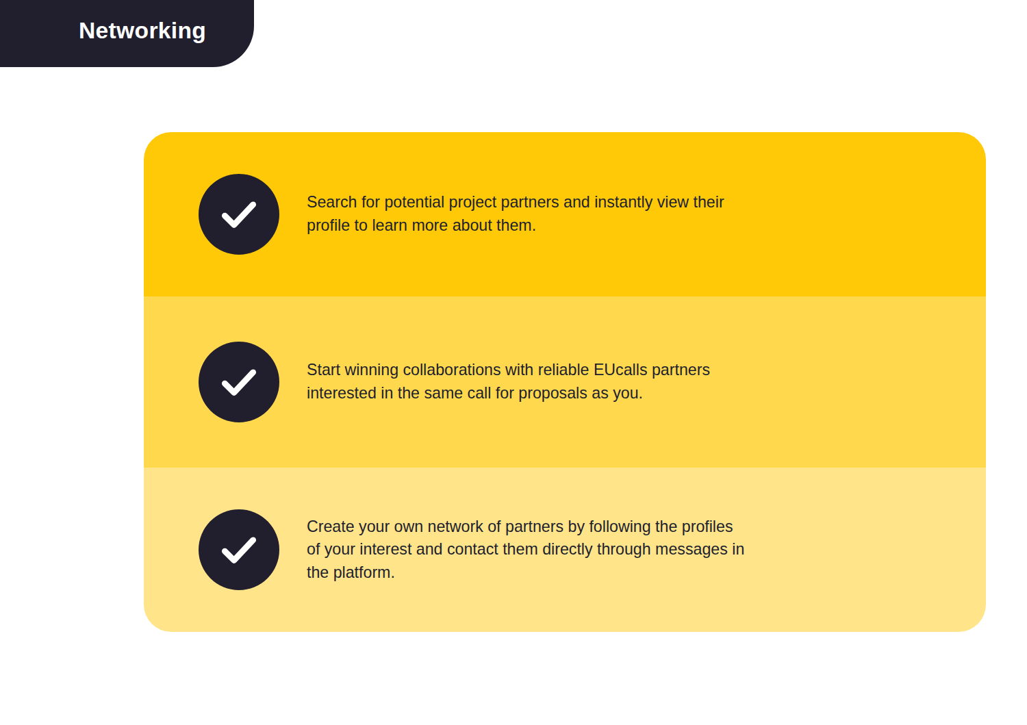Networking
Search for potential project partners and instantly view their profile to learn more about them.
Start winning collaborations with reliable EUcalls partners interested in the same call for proposals as you.
Create your own network of partners by following the profiles of your interest and contact them directly through messages in the platform.